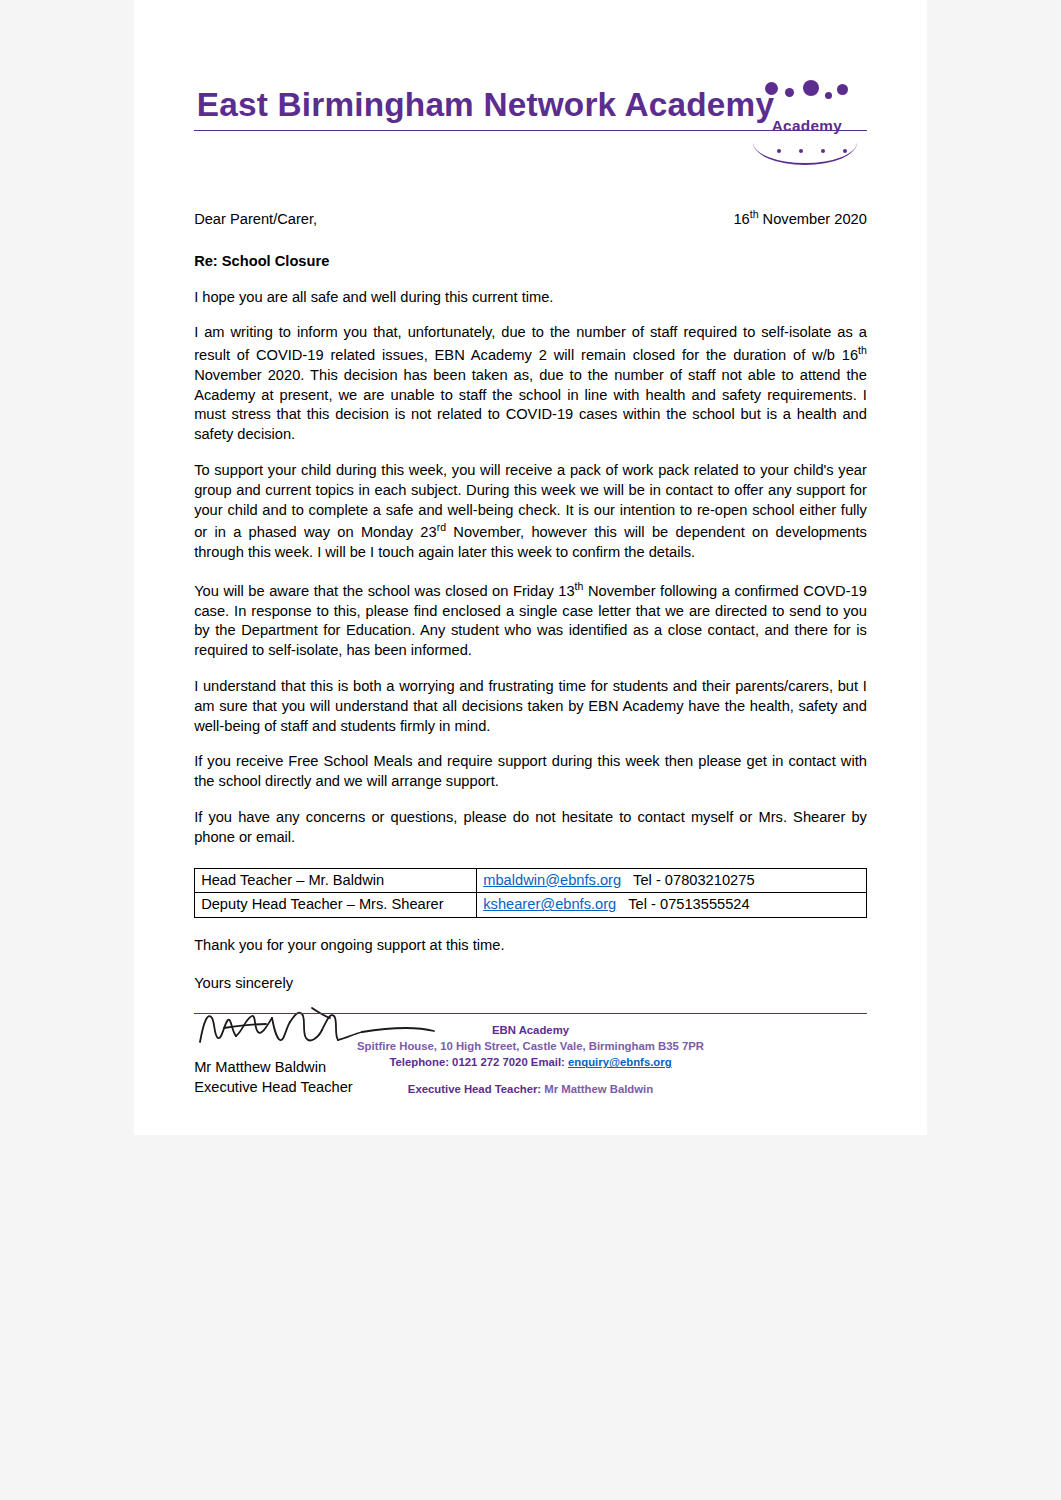Academy
East Birmingham Network Academy
Dear Parent/Carer,
16th November 2020
Re: School Closure
I hope you are all safe and well during this current time.
I am writing to inform you that, unfortunately, due to the number of staff required to self-isolate as a result of COVID-19 related issues, EBN Academy 2 will remain closed for the duration of w/b 16th November 2020. This decision has been taken as, due to the number of staff not able to attend the Academy at present, we are unable to staff the school in line with health and safety requirements. I must stress that this decision is not related to COVID-19 cases within the school but is a health and safety decision.
To support your child during this week, you will receive a pack of work pack related to your child's year group and current topics in each subject. During this week we will be in contact to offer any support for your child and to complete a safe and well-being check. It is our intention to re-open school either fully or in a phased way on Monday 23rd November, however this will be dependent on developments through this week. I will be I touch again later this week to confirm the details.
You will be aware that the school was closed on Friday 13th November following a confirmed COVD-19 case. In response to this, please find enclosed a single case letter that we are directed to send to you by the Department for Education. Any student who was identified as a close contact, and there for is required to self-isolate, has been informed.
I understand that this is both a worrying and frustrating time for students and their parents/carers, but I am sure that you will understand that all decisions taken by EBN Academy have the health, safety and well-being of staff and students firmly in mind.
If you receive Free School Meals and require support during this week then please get in contact with the school directly and we will arrange support.
If you have any concerns or questions, please do not hesitate to contact myself or Mrs. Shearer by phone or email.
| Head Teacher – Mr. Baldwin | mbaldwin@ebnfs.org Tel - 07803210275 |
| Deputy Head Teacher – Mrs. Shearer | kshearer@ebnfs.org Tel - 07513555524 |
Thank you for your ongoing support at this time.
Yours sincerely
Mr Matthew Baldwin
Executive Head Teacher
EBN Academy
Spitfire House, 10 High Street, Castle Vale, Birmingham B35 7PR
Telephone: 0121 272 7020 Email: enquiry@ebnfs.org
Executive Head Teacher: Mr Matthew Baldwin